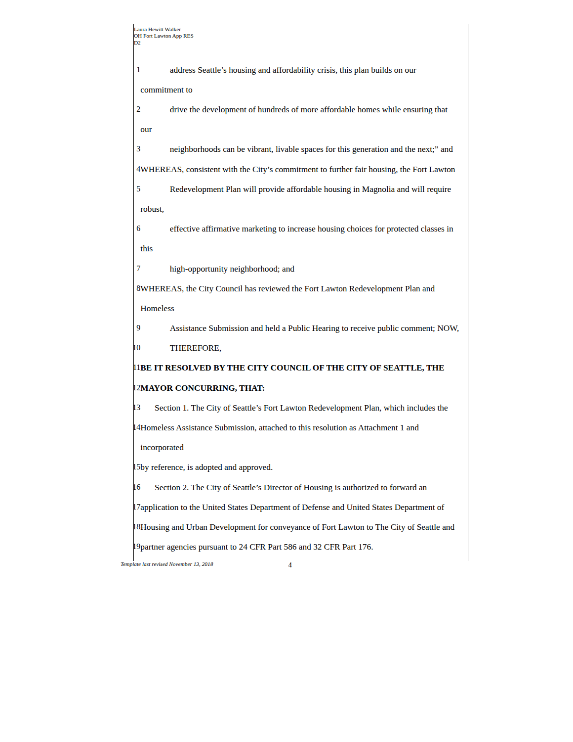Laura Hewitt Walker
OH Fort Lawton App RES
D2
| 1 | address Seattle’s housing and affordability crisis, this plan builds on our commitment to |
| 2 | drive the development of hundreds of more affordable homes while ensuring that our |
| 3 | neighborhoods can be vibrant, livable spaces for this generation and the next;” and |
| 4 | WHEREAS, consistent with the City’s commitment to further fair housing, the Fort Lawton |
| 5 | Redevelopment Plan will provide affordable housing in Magnolia and will require robust, |
| 6 | effective affirmative marketing to increase housing choices for protected classes in this |
| 7 | high-opportunity neighborhood; and |
| 8 | WHEREAS, the City Council has reviewed the Fort Lawton Redevelopment Plan and Homeless |
| 9 | Assistance Submission and held a Public Hearing to receive public comment; NOW, |
| 10 | THEREFORE, |
| 11 | BE IT RESOLVED BY THE CITY COUNCIL OF THE CITY OF SEATTLE, THE |
| 12 | MAYOR CONCURRING, THAT: |
| 13 | Section 1. The City of Seattle’s Fort Lawton Redevelopment Plan, which includes the |
| 14 | Homeless Assistance Submission, attached to this resolution as Attachment 1 and incorporated |
| 15 | by reference, is adopted and approved. |
| 16 | Section 2. The City of Seattle’s Director of Housing is authorized to forward an |
| 17 | application to the United States Department of Defense and United States Department of |
| 18 | Housing and Urban Development for conveyance of Fort Lawton to The City of Seattle and |
| 19 | partner agencies pursuant to 24 CFR Part 586 and 32 CFR Part 176. |
Template last revised November 13, 2018 4